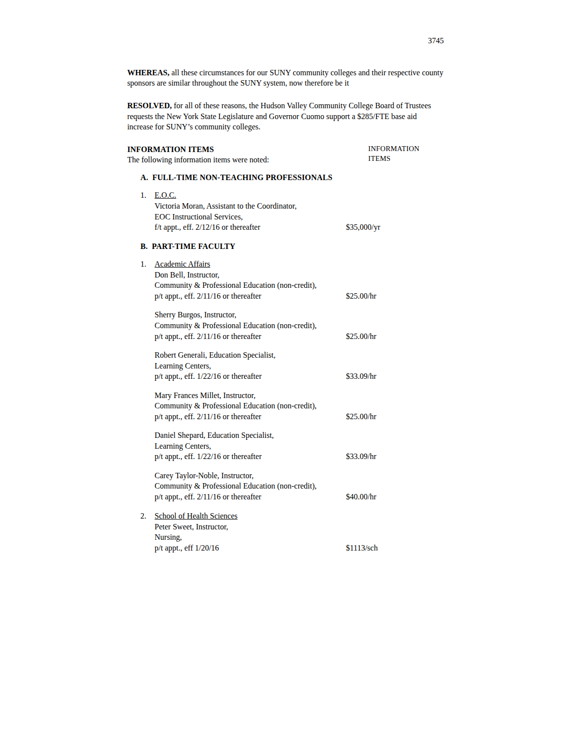3745
WHEREAS, all these circumstances for our SUNY community colleges and their respective county sponsors are similar throughout the SUNY system, now therefore be it
RESOLVED, for all of these reasons, the Hudson Valley Community College Board of Trustees requests the New York State Legislature and Governor Cuomo support a $285/FTE base aid increase for SUNY’s community colleges.
INFORMATION ITEMS
The following information items were noted:
INFORMATION
ITEMS
A. FULL-TIME NON-TEACHING PROFESSIONALS
1.
E.O.C.
Victoria Moran, Assistant to the Coordinator,
EOC Instructional Services,
f/t appt., eff. 2/12/16 or thereafter $35,000/yr
B. PART-TIME FACULTY
1.
Academic Affairs
Don Bell, Instructor,
Community & Professional Education (non-credit),
p/t appt., eff. 2/11/16 or thereafter $25.00/hr
Sherry Burgos, Instructor,
Community & Professional Education (non-credit),
p/t appt., eff. 2/11/16 or thereafter $25.00/hr
Robert Generali, Education Specialist,
Learning Centers,
p/t appt., eff. 1/22/16 or thereafter $33.09/hr
Mary Frances Millet, Instructor,
Community & Professional Education (non-credit),
p/t appt., eff. 2/11/16 or thereafter $25.00/hr
Daniel Shepard, Education Specialist,
Learning Centers,
p/t appt., eff. 1/22/16 or thereafter $33.09/hr
Carey Taylor-Noble, Instructor,
Community & Professional Education (non-credit),
p/t appt., eff. 2/11/16 or thereafter $40.00/hr
2.
School of Health Sciences
Peter Sweet, Instructor,
Nursing,
p/t appt., eff 1/20/16 $1113/sch